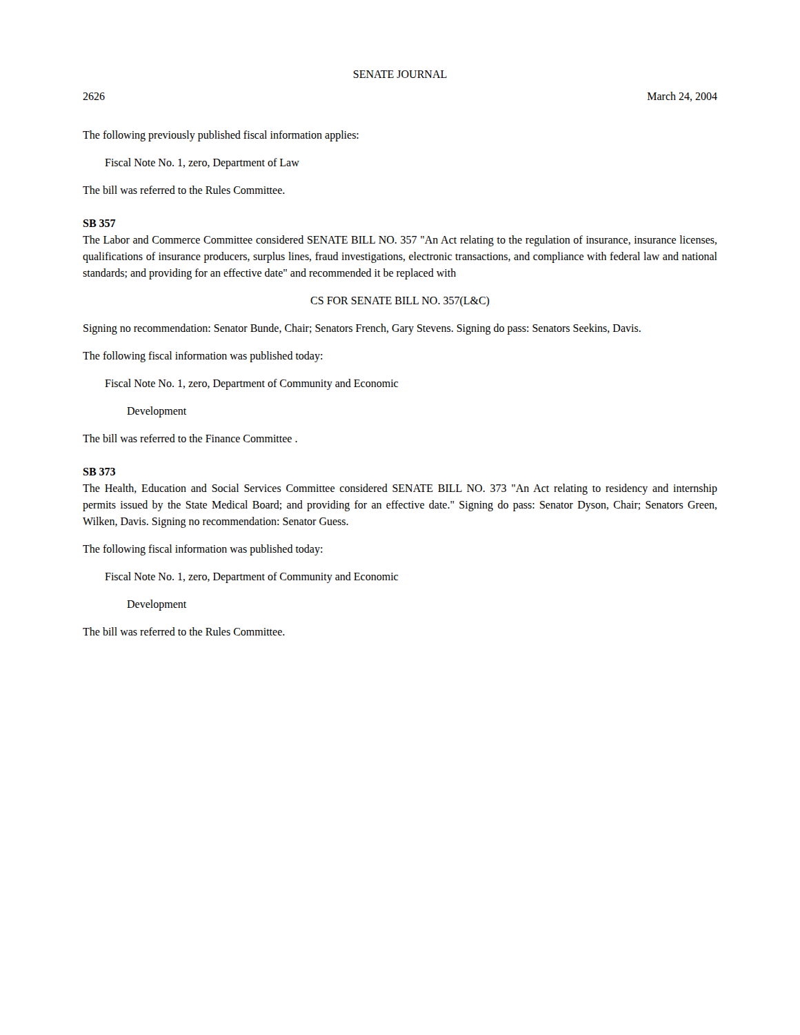SENATE JOURNAL
2626 March 24, 2004
The following previously published fiscal information applies:
Fiscal Note No. 1, zero, Department of Law
The bill was referred to the Rules Committee.
SB 357
The Labor and Commerce Committee considered SENATE BILL NO. 357 "An Act relating to the regulation of insurance, insurance licenses, qualifications of insurance producers, surplus lines, fraud investigations, electronic transactions, and compliance with federal law and national standards; and providing for an effective date" and recommended it be replaced with
CS FOR SENATE BILL NO. 357(L&C)
Signing no recommendation: Senator Bunde, Chair; Senators French, Gary Stevens. Signing do pass: Senators Seekins, Davis.
The following fiscal information was published today:
Fiscal Note No. 1, zero, Department of Community and Economic
Development
The bill was referred to the Finance Committee .
SB 373
The Health, Education and Social Services Committee considered SENATE BILL NO. 373 "An Act relating to residency and internship permits issued by the State Medical Board; and providing for an effective date." Signing do pass: Senator Dyson, Chair; Senators Green, Wilken, Davis. Signing no recommendation: Senator Guess.
The following fiscal information was published today:
Fiscal Note No. 1, zero, Department of Community and Economic
Development
The bill was referred to the Rules Committee.